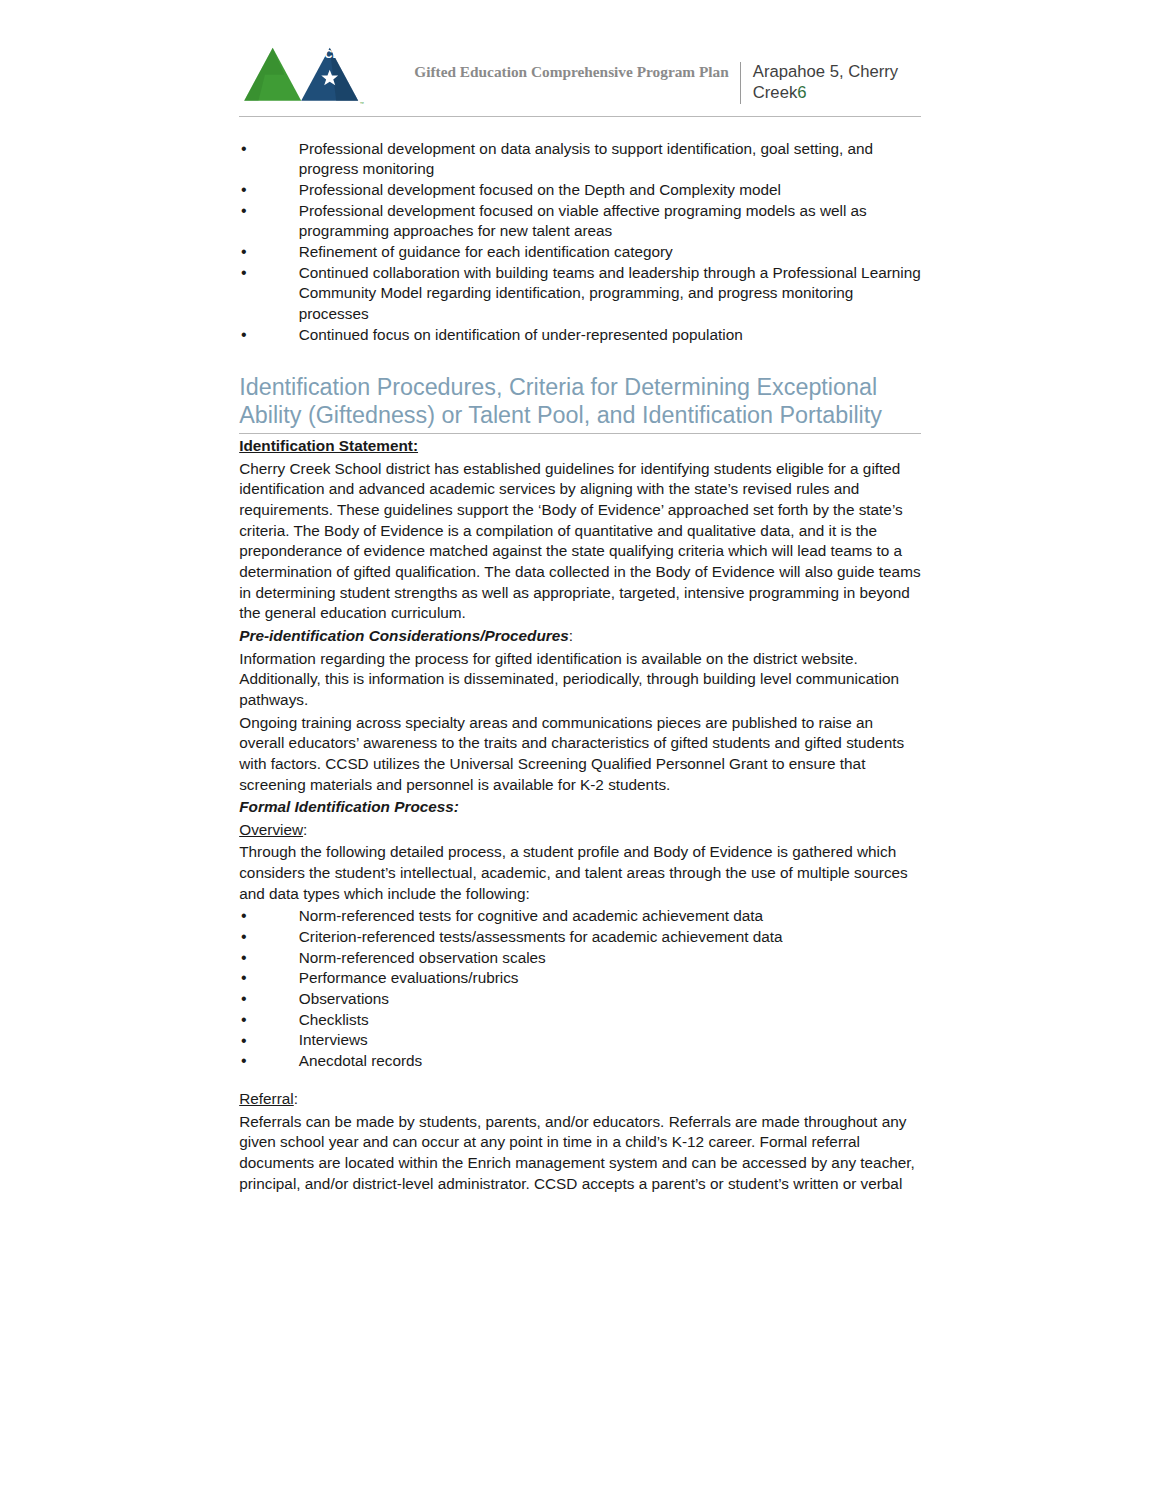CDE ™
Gifted Education Comprehensive Program Plan
Arapahoe 5, Cherry Creek6
Professional development on data analysis to support identification, goal setting, and progress monitoring
Professional development focused on the Depth and Complexity model
Professional development focused on viable affective programing models as well as programming approaches for new talent areas
Refinement of guidance for each identification category
Continued collaboration with building teams and leadership through a Professional Learning Community Model regarding identification, programming, and progress monitoring processes
Continued focus on identification of under-represented population
Identification Procedures, Criteria for Determining Exceptional Ability (Giftedness) or Talent Pool, and Identification Portability
Identification Statement:
Cherry Creek School district has established guidelines for identifying students eligible for a gifted identification and advanced academic services by aligning with the state’s revised rules and requirements. These guidelines support the ‘Body of Evidence’ approached set forth by the state’s criteria. The Body of Evidence is a compilation of quantitative and qualitative data, and it is the preponderance of evidence matched against the state qualifying criteria which will lead teams to a determination of gifted qualification. The data collected in the Body of Evidence will also guide teams in determining student strengths as well as appropriate, targeted, intensive programming in beyond the general education curriculum.
Pre-identification Considerations/Procedures:
Information regarding the process for gifted identification is available on the district website. Additionally, this is information is disseminated, periodically, through building level communication pathways.
Ongoing training across specialty areas and communications pieces are published to raise an overall educators’ awareness to the traits and characteristics of gifted students and gifted students with factors. CCSD utilizes the Universal Screening Qualified Personnel Grant to ensure that screening materials and personnel is available for K-2 students.
Formal Identification Process:
Overview:
Through the following detailed process, a student profile and Body of Evidence is gathered which considers the student’s intellectual, academic, and talent areas through the use of multiple sources and data types which include the following:
Norm-referenced tests for cognitive and academic achievement data
Criterion-referenced tests/assessments for academic achievement data
Norm-referenced observation scales
Performance evaluations/rubrics
Observations
Checklists
Interviews
Anecdotal records
Referral:
Referrals can be made by students, parents, and/or educators. Referrals are made throughout any given school year and can occur at any point in time in a child’s K-12 career. Formal referral documents are located within the Enrich management system and can be accessed by any teacher, principal, and/or district-level administrator. CCSD accepts a parent’s or student’s written or verbal